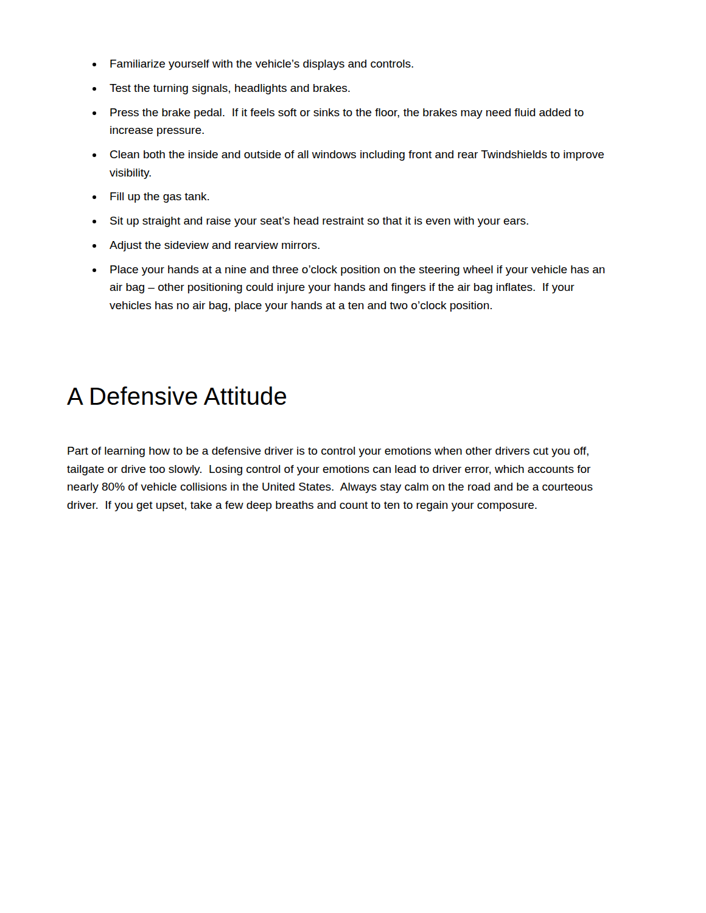Familiarize yourself with the vehicle’s displays and controls.
Test the turning signals, headlights and brakes.
Press the brake pedal. If it feels soft or sinks to the floor, the brakes may need fluid added to increase pressure.
Clean both the inside and outside of all windows including front and rear Twindshields to improve visibility.
Fill up the gas tank.
Sit up straight and raise your seat’s head restraint so that it is even with your ears.
Adjust the sideview and rearview mirrors.
Place your hands at a nine and three o’clock position on the steering wheel if your vehicle has an air bag – other positioning could injure your hands and fingers if the air bag inflates. If your vehicles has no air bag, place your hands at a ten and two o’clock position.
A Defensive Attitude
Part of learning how to be a defensive driver is to control your emotions when other drivers cut you off, tailgate or drive too slowly. Losing control of your emotions can lead to driver error, which accounts for nearly 80% of vehicle collisions in the United States. Always stay calm on the road and be a courteous driver. If you get upset, take a few deep breaths and count to ten to regain your composure.